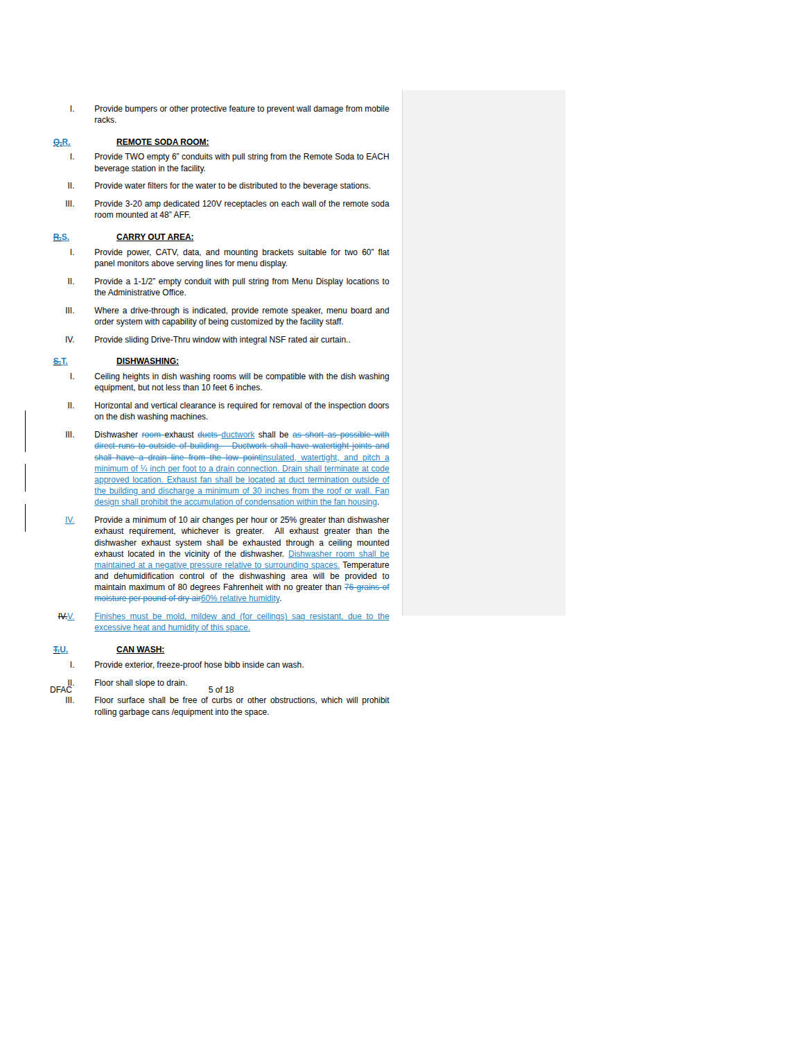I.
Provide bumpers or other protective feature to prevent wall damage from mobile racks.
Q. R.
REMOTE SODA ROOM:
I.
Provide TWO empty 6” conduits with pull string from the Remote Soda to EACH beverage station in the facility.
II.
Provide water filters for the water to be distributed to the beverage stations.
III.
Provide 3-20 amp dedicated 120V receptacles on each wall of the remote soda room mounted at 48” AFF.
R. S.
CARRY OUT AREA:
I.
Provide power, CATV, data, and mounting brackets suitable for two 60” flat panel monitors above serving lines for menu display.
II.
Provide a 1-1/2” empty conduit with pull string from Menu Display locations to the Administrative Office.
III.
Where a drive-through is indicated, provide remote speaker, menu board and order system with capability of being customized by the facility staff.
IV.
Provide sliding Drive-Thru window with integral NSF rated air curtain..
S. T.
DISHWASHING:
I.
Ceiling heights in dish washing rooms will be compatible with the dish washing equipment, but not less than 10 feet 6 inches.
II.
Horizontal and vertical clearance is required for removal of the inspection doors on the dish washing machines.
III.
Dishwasher room exhaust ducts ductwork shall be as short as possible with direct runs to outside of building. Ductwork shall have watertight joints and shall have a drain line from the low point insulated, watertight, and pitch a minimum of ¼ inch per foot to a drain connection. Drain shall terminate at code approved location. Exhaust fan shall be located at duct termination outside of the building and discharge a minimum of 30 inches from the roof or wall. Fan design shall prohibit the accumulation of condensation within the fan housing.
IV.
Provide a minimum of 10 air changes per hour or 25% greater than dishwasher exhaust requirement, whichever is greater. All exhaust greater than the dishwasher exhaust system shall be exhausted through a ceiling mounted exhaust located in the vicinity of the dishwasher. Dishwasher room shall be maintained at a negative pressure relative to surrounding spaces. Temperature and dehumidification control of the dishwashing area will be provided to maintain maximum of 80 degrees Fahrenheit with no greater than 76 grains of moisture per pound of dry air 60% relative humidity.
IV. V.
Finishes must be mold, mildew and (for ceilings) sag resistant, due to the excessive heat and humidity of this space.
T. U.
CAN WASH:
I.
Provide exterior, freeze-proof hose bibb inside can wash.
II.
Floor shall slope to drain.
III.
Floor surface shall be free of curbs or other obstructions, which will prohibit rolling garbage cans /equipment into the space.
DFAC
5 of 18